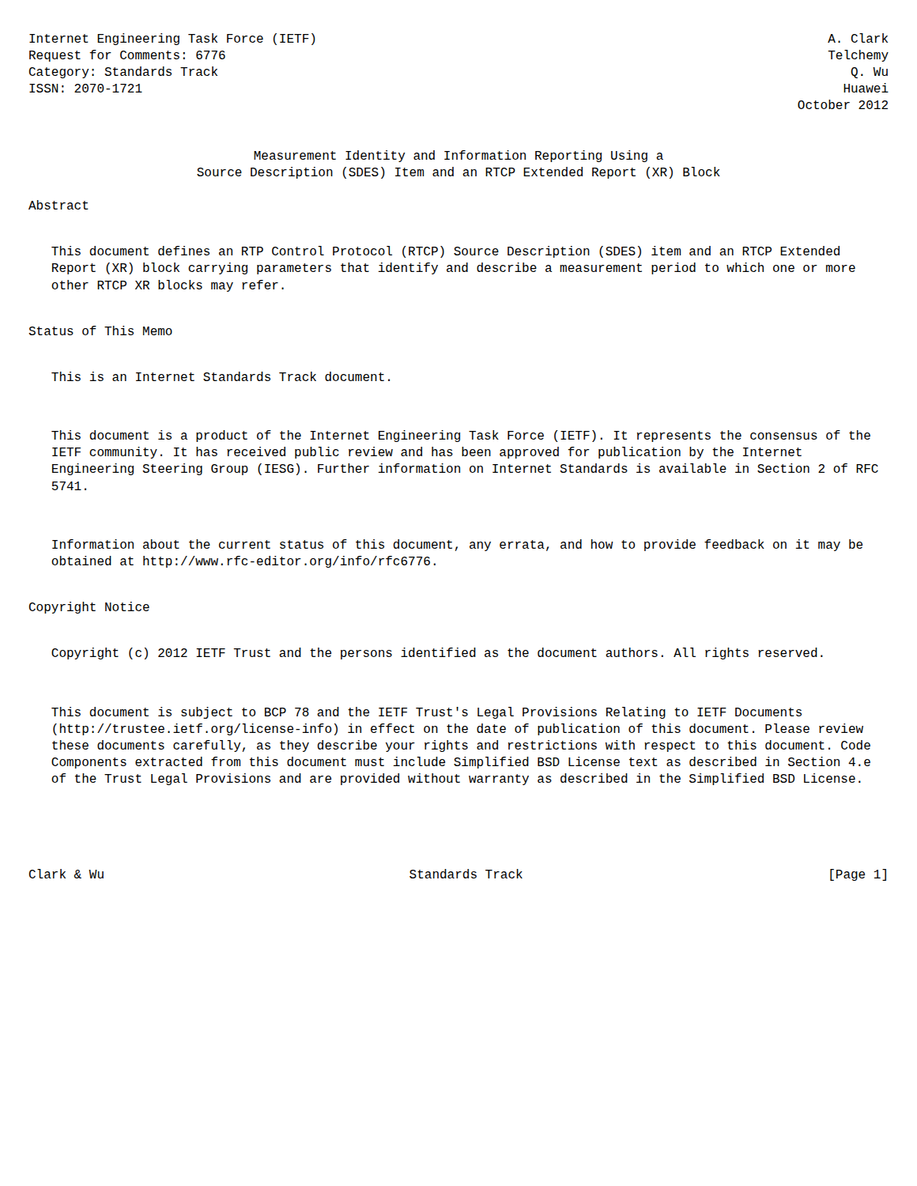Internet Engineering Task Force (IETF) A. Clark
Request for Comments: 6776 Telchemy
Category: Standards Track Q. Wu
ISSN: 2070-1721 Huawei
October 2012
Measurement Identity and Information Reporting Using a
Source Description (SDES) Item and an RTCP Extended Report (XR) Block
Abstract
This document defines an RTP Control Protocol (RTCP) Source Description (SDES) item and an RTCP Extended Report (XR) block carrying parameters that identify and describe a measurement period to which one or more other RTCP XR blocks may refer.
Status of This Memo
This is an Internet Standards Track document.
This document is a product of the Internet Engineering Task Force (IETF). It represents the consensus of the IETF community. It has received public review and has been approved for publication by the Internet Engineering Steering Group (IESG). Further information on Internet Standards is available in Section 2 of RFC 5741.
Information about the current status of this document, any errata, and how to provide feedback on it may be obtained at http://www.rfc-editor.org/info/rfc6776.
Copyright Notice
Copyright (c) 2012 IETF Trust and the persons identified as the document authors. All rights reserved.
This document is subject to BCP 78 and the IETF Trust's Legal Provisions Relating to IETF Documents (http://trustee.ietf.org/license-info) in effect on the date of publication of this document. Please review these documents carefully, as they describe your rights and restrictions with respect to this document. Code Components extracted from this document must include Simplified BSD License text as described in Section 4.e of the Trust Legal Provisions and are provided without warranty as described in the Simplified BSD License.
Clark & Wu Standards Track [Page 1]